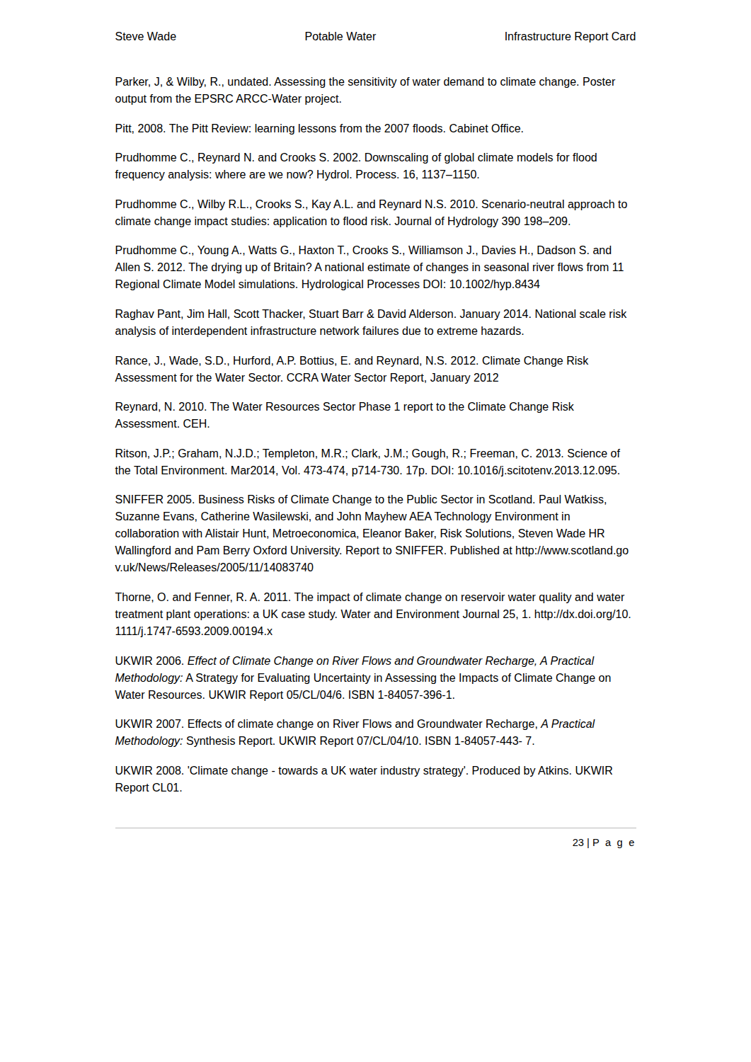Steve Wade Potable Water Infrastructure Report Card
Parker, J, & Wilby, R., undated. Assessing the sensitivity of water demand to climate change. Poster output from the EPSRC ARCC-Water project.
Pitt, 2008. The Pitt Review: learning lessons from the 2007 floods. Cabinet Office.
Prudhomme C., Reynard N. and Crooks S. 2002. Downscaling of global climate models for flood frequency analysis: where are we now? Hydrol. Process. 16, 1137–1150.
Prudhomme C., Wilby R.L., Crooks S., Kay A.L. and Reynard N.S. 2010. Scenario-neutral approach to climate change impact studies: application to flood risk. Journal of Hydrology 390 198–209.
Prudhomme C., Young A., Watts G., Haxton T., Crooks S., Williamson J., Davies H., Dadson S. and Allen S. 2012. The drying up of Britain? A national estimate of changes in seasonal river flows from 11 Regional Climate Model simulations. Hydrological Processes DOI: 10.1002/hyp.8434
Raghav Pant, Jim Hall, Scott Thacker, Stuart Barr & David Alderson. January 2014. National scale risk analysis of interdependent infrastructure network failures due to extreme hazards.
Rance, J., Wade, S.D., Hurford, A.P. Bottius, E. and Reynard, N.S. 2012. Climate Change Risk Assessment for the Water Sector. CCRA Water Sector Report, January 2012
Reynard, N. 2010. The Water Resources Sector Phase 1 report to the Climate Change Risk Assessment. CEH.
Ritson, J.P.; Graham, N.J.D.; Templeton, M.R.; Clark, J.M.; Gough, R.; Freeman, C. 2013. Science of the Total Environment. Mar2014, Vol. 473-474, p714-730. 17p. DOI: 10.1016/j.scitotenv.2013.12.095.
SNIFFER 2005. Business Risks of Climate Change to the Public Sector in Scotland. Paul Watkiss, Suzanne Evans, Catherine Wasilewski, and John Mayhew AEA Technology Environment in collaboration with Alistair Hunt, Metroeconomica, Eleanor Baker, Risk Solutions, Steven Wade HR Wallingford and Pam Berry Oxford University. Report to SNIFFER. Published at http://www.scotland.gov.uk/News/Releases/2005/11/14083740
Thorne, O. and Fenner, R. A. 2011. The impact of climate change on reservoir water quality and water treatment plant operations: a UK case study. Water and Environment Journal 25, 1. http://dx.doi.org/10.1111/j.1747-6593.2009.00194.x
UKWIR 2006. Effect of Climate Change on River Flows and Groundwater Recharge, A Practical Methodology: A Strategy for Evaluating Uncertainty in Assessing the Impacts of Climate Change on Water Resources. UKWIR Report 05/CL/04/6. ISBN 1-84057-396-1.
UKWIR 2007. Effects of climate change on River Flows and Groundwater Recharge, A Practical Methodology: Synthesis Report. UKWIR Report 07/CL/04/10. ISBN 1-84057-443- 7.
UKWIR 2008. 'Climate change - towards a UK water industry strategy'. Produced by Atkins. UKWIR Report CL01.
23 | P a g e